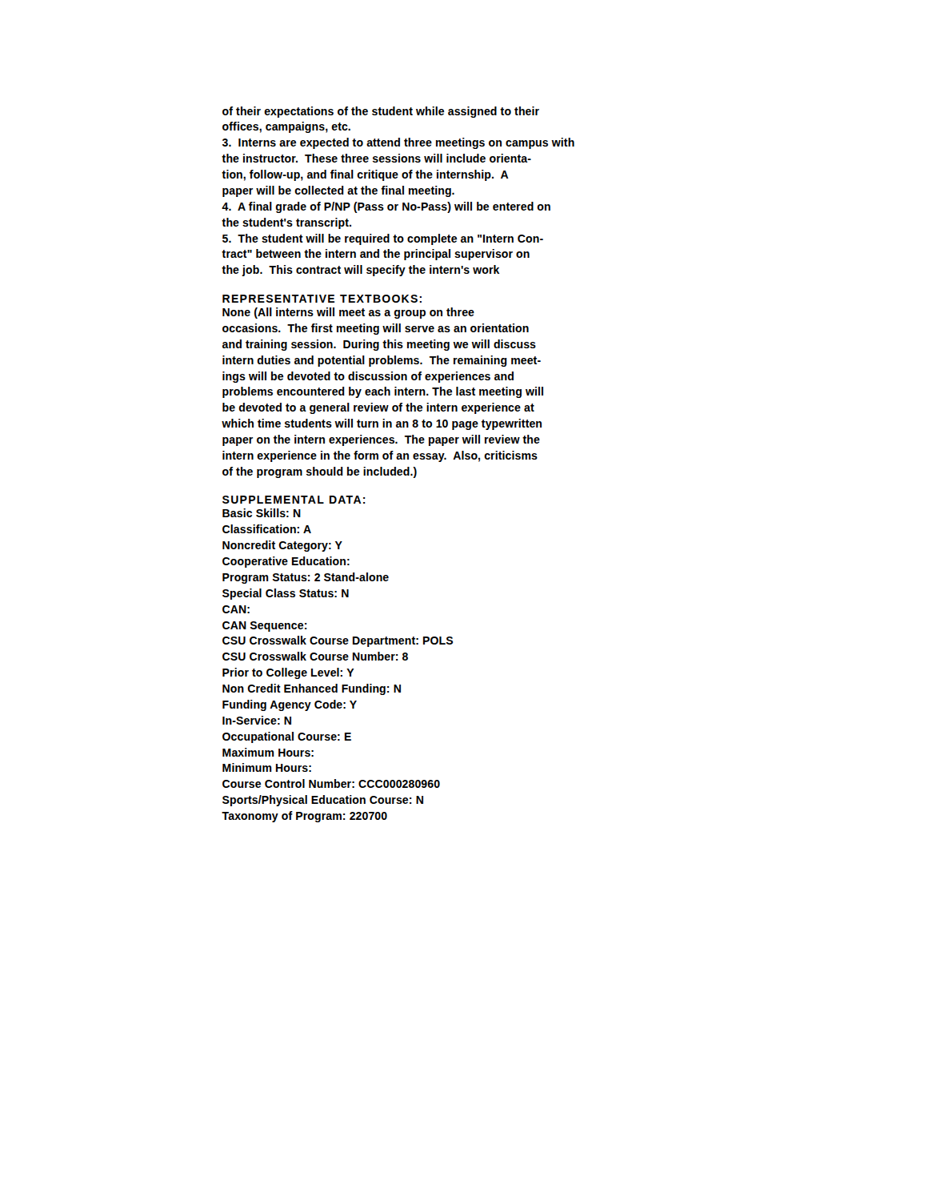of their expectations of the student while assigned to their
offices, campaigns, etc.
3. Interns are expected to attend three meetings on campus with
the instructor. These three sessions will include orienta-
tion, follow-up, and final critique of the internship. A
paper will be collected at the final meeting.
4. A final grade of P/NP (Pass or No-Pass) will be entered on
the student's transcript.
5. The student will be required to complete an "Intern Con-
tract" between the intern and the principal supervisor on
the job. This contract will specify the intern's work
REPRESENTATIVE TEXTBOOKS:
None (All interns will meet as a group on three
occasions. The first meeting will serve as an orientation
and training session. During this meeting we will discuss
intern duties and potential problems. The remaining meet-
ings will be devoted to discussion of experiences and
problems encountered by each intern. The last meeting will
be devoted to a general review of the intern experience at
which time students will turn in an 8 to 10 page typewritten
paper on the intern experiences. The paper will review the
intern experience in the form of an essay. Also, criticisms
of the program should be included.)
SUPPLEMENTAL DATA:
Basic Skills: N
Classification: A
Noncredit Category: Y
Cooperative Education:
Program Status: 2 Stand-alone
Special Class Status: N
CAN:
CAN Sequence:
CSU Crosswalk Course Department: POLS
CSU Crosswalk Course Number: 8
Prior to College Level: Y
Non Credit Enhanced Funding: N
Funding Agency Code: Y
In-Service: N
Occupational Course: E
Maximum Hours:
Minimum Hours:
Course Control Number: CCC000280960
Sports/Physical Education Course: N
Taxonomy of Program: 220700